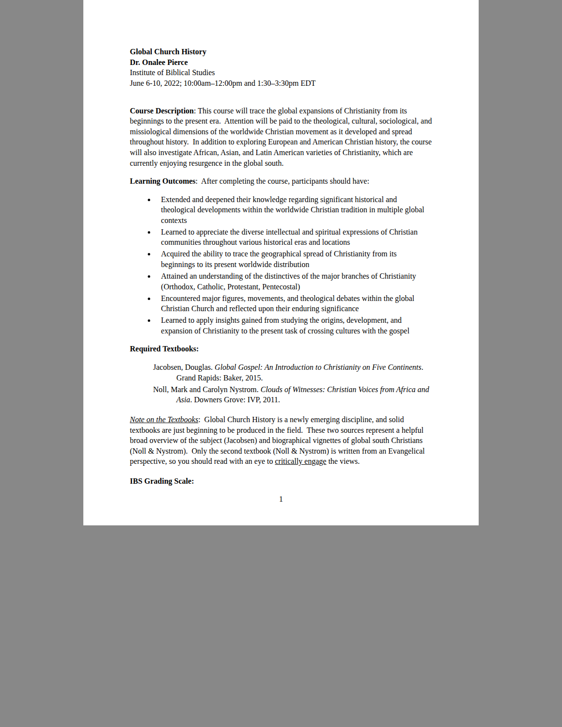Global Church History
Dr. Onalee Pierce
Institute of Biblical Studies
June 6-10, 2022; 10:00am–12:00pm and 1:30–3:30pm EDT
Course Description: This course will trace the global expansions of Christianity from its beginnings to the present era. Attention will be paid to the theological, cultural, sociological, and missiological dimensions of the worldwide Christian movement as it developed and spread throughout history. In addition to exploring European and American Christian history, the course will also investigate African, Asian, and Latin American varieties of Christianity, which are currently enjoying resurgence in the global south.
Learning Outcomes: After completing the course, participants should have:
Extended and deepened their knowledge regarding significant historical and theological developments within the worldwide Christian tradition in multiple global contexts
Learned to appreciate the diverse intellectual and spiritual expressions of Christian communities throughout various historical eras and locations
Acquired the ability to trace the geographical spread of Christianity from its beginnings to its present worldwide distribution
Attained an understanding of the distinctives of the major branches of Christianity (Orthodox, Catholic, Protestant, Pentecostal)
Encountered major figures, movements, and theological debates within the global Christian Church and reflected upon their enduring significance
Learned to apply insights gained from studying the origins, development, and expansion of Christianity to the present task of crossing cultures with the gospel
Required Textbooks:
Jacobsen, Douglas. Global Gospel: An Introduction to Christianity on Five Continents. Grand Rapids: Baker, 2015.
Noll, Mark and Carolyn Nystrom. Clouds of Witnesses: Christian Voices from Africa and Asia. Downers Grove: IVP, 2011.
Note on the Textbooks: Global Church History is a newly emerging discipline, and solid textbooks are just beginning to be produced in the field. These two sources represent a helpful broad overview of the subject (Jacobsen) and biographical vignettes of global south Christians (Noll & Nystrom). Only the second textbook (Noll & Nystrom) is written from an Evangelical perspective, so you should read with an eye to critically engage the views.
IBS Grading Scale:
1